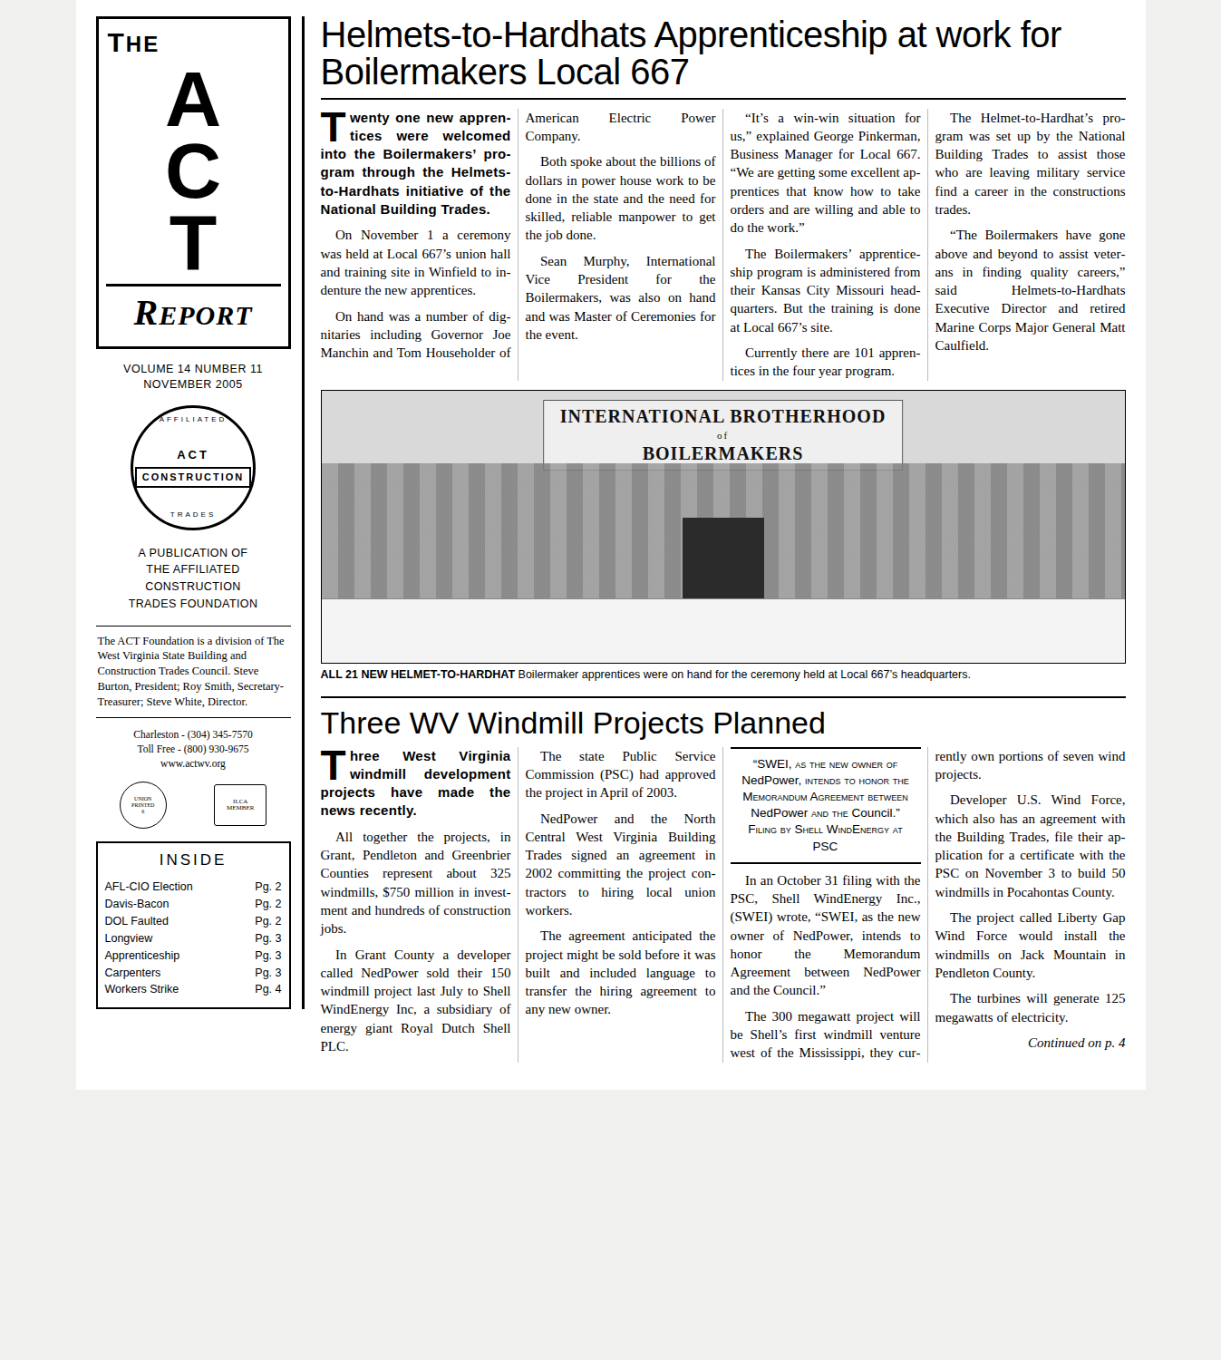THE
A
C
T
REPORT
Volume 14 Number 11
November 2005
AFFILIATED ACT CONSTRUCTION TRADES
A Publication of
The Affiliated
Construction
Trades Foundation
The ACT Foundation is a division of The West Virginia State Building and Construction Trades Council. Steve Burton, President; Roy Smith, Secretary-Treasurer; Steve White, Director.
Charleston - (304) 345-7570
Toll Free - (800) 930-9675
www.actwv.org
UNION
PRINTED
6
ILCA
MEMBER
Inside
| AFL-CIO Election | Pg. 2 |
| Davis-Bacon | Pg. 2 |
| DOL Faulted | Pg. 2 |
| Longview | Pg. 3 |
| Apprenticeship | Pg. 3 |
| Carpenters | Pg. 3 |
| Workers Strike | Pg. 4 |
Helmets-to-Hardhats Apprenticeship at work for Boilermakers Local 667
Twenty one new apprentices were welcomed into the Boilermakers’ program through the Helmets-to-Hardhats initiative of the National Building Trades.
On November 1 a ceremony was held at Local 667’s union hall and training site in Winfield to indenture the new apprentices.
On hand was a number of dignitaries including Governor Joe Manchin and Tom Householder of American Electric Power Company.
Both spoke about the billions of dollars in power house work to be done in the state and the need for skilled, reliable manpower to get the job done.
Sean Murphy, International Vice President for the Boilermakers, was also on hand and was Master of Ceremonies for the event.
“It’s a win-win situation for us,” explained George Pinkerman, Business Manager for Local 667. “We are getting some excellent apprentices that know how to take orders and are willing and able to do the work.”
The Boilermakers’ apprenticeship program is administered from their Kansas City Missouri headquarters. But the training is done at Local 667’s site.
Currently there are 101 apprentices in the four year program.
The Helmet-to-Hardhat’s program was set up by the National Building Trades to assist those who are leaving military service find a career in the constructions trades.
“The Boilermakers have gone above and beyond to assist veterans in finding quality careers,” said Helmets-to-Hardhats Executive Director and retired Marine Corps Major General Matt Caulfield.
INTERNATIONAL BROTHERHOODof BOILERMAKERS
ALL 21 NEW HELMET-TO-HARDHAT Boilermaker apprentices were on hand for the ceremony held at Local 667’s headquarters.
Three WV Windmill Projects Planned
Three West Virginia windmill development projects have made the news recently.
All together the projects, in Grant, Pendleton and Greenbrier Counties represent about 325 windmills, $750 million in investment and hundreds of construction jobs.
In Grant County a developer called NedPower sold their 150 windmill project last July to Shell WindEnergy Inc, a subsidiary of energy giant Royal Dutch Shell PLC.
The state Public Service Commission (PSC) had approved the project in April of 2003.
NedPower and the North Central West Virginia Building Trades signed an agreement in 2002 committing the project contractors to hiring local union workers.
The agreement anticipated the project might be sold before it was built and included language to transfer the hiring agreement to any new owner.
“SWEI, as the new owner of NedPower, intends to honor the Memorandum Agreement between NedPower and the Council.” Filing by Shell WindEnergy at PSC
In an October 31 filing with the PSC, Shell WindEnergy Inc., (SWEI) wrote, “SWEI, as the new owner of NedPower, intends to honor the Memorandum Agreement between NedPower and the Council.”
The 300 megawatt project will be Shell’s first windmill venture west of the Mississippi, they currently own portions of seven wind projects.
Developer U.S. Wind Force, which also has an agreement with the Building Trades, file their application for a certificate with the PSC on November 3 to build 50 windmills in Pocahontas County.
The project called Liberty Gap Wind Force would install the windmills on Jack Mountain in Pendleton County.
The turbines will generate 125 megawatts of electricity.
Continued on p. 4